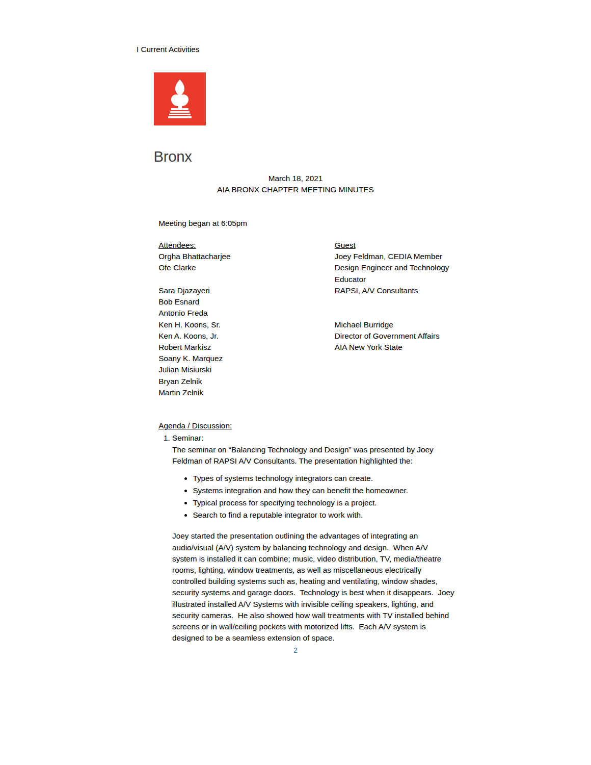I Current Activities
AIA
Bronx
March 18, 2021
AIA BRONX CHAPTER MEETING MINUTES
Meeting began at 6:05pm
| Attendees: | Guest |
| Orgha Bhattacharjee | Joey Feldman, CEDIA Member |
| Ofe Clarke | Design Engineer and Technology Educator |
| Sara Djazayeri | RAPSI, A/V Consultants |
| Bob Esnard | |
| Antonio Freda | |
| Ken H. Koons, Sr. | Michael Burridge |
| Ken A. Koons, Jr. | Director of Government Affairs |
| Robert Markisz | AIA New York State |
| Soany K. Marquez | |
| Julian Misiurski | |
| Bryan Zelnik | |
| Martin Zelnik | |
Agenda / Discussion:
Seminar:
The seminar on “Balancing Technology and Design” was presented by Joey Feldman of RAPSI A/V Consultants. The presentation highlighted the:
Types of systems technology integrators can create.
Systems integration and how they can benefit the homeowner.
Typical process for specifying technology is a project.
Search to find a reputable integrator to work with.
Joey started the presentation outlining the advantages of integrating an audio/visual (A/V) system by balancing technology and design. When A/V system is installed it can combine; music, video distribution, TV, media/theatre rooms, lighting, window treatments, as well as miscellaneous electrically controlled building systems such as, heating and ventilating, window shades, security systems and garage doors. Technology is best when it disappears. Joey illustrated installed A/V Systems with invisible ceiling speakers, lighting, and security cameras. He also showed how wall treatments with TV installed behind screens or in wall/ceiling pockets with motorized lifts. Each A/V system is designed to be a seamless extension of space.
2